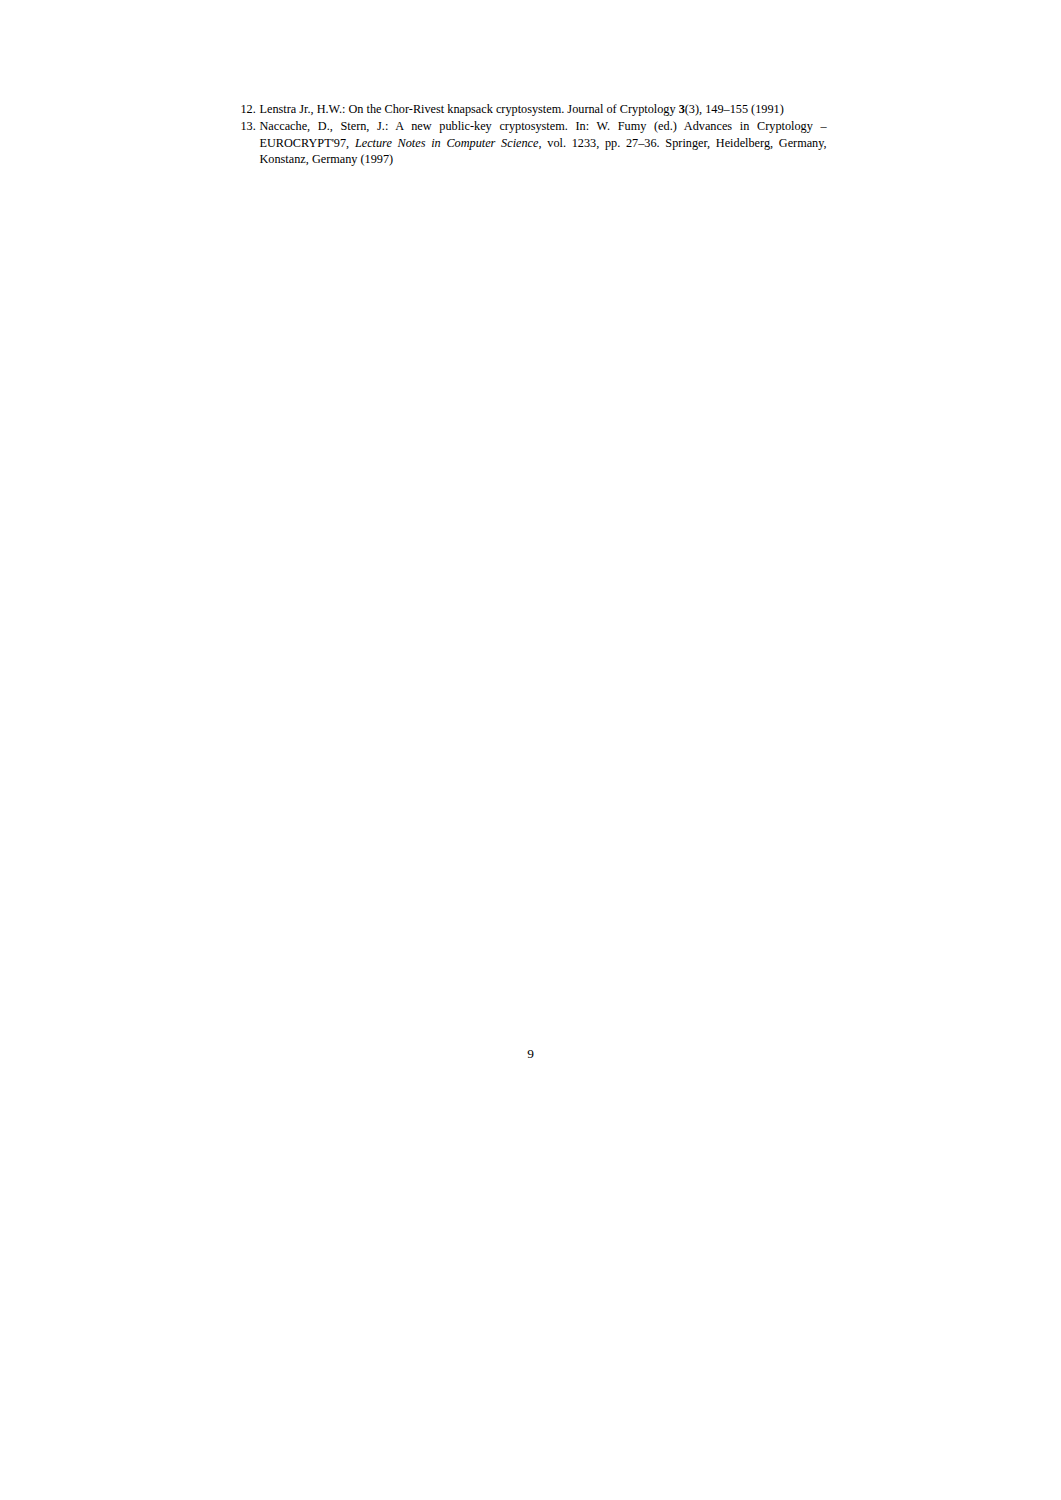12. Lenstra Jr., H.W.: On the Chor-Rivest knapsack cryptosystem. Journal of Cryptology 3(3), 149–155 (1991)
13. Naccache, D., Stern, J.: A new public-key cryptosystem. In: W. Fumy (ed.) Advances in Cryptology – EUROCRYPT'97, Lecture Notes in Computer Science, vol. 1233, pp. 27–36. Springer, Heidelberg, Germany, Konstanz, Germany (1997)
9